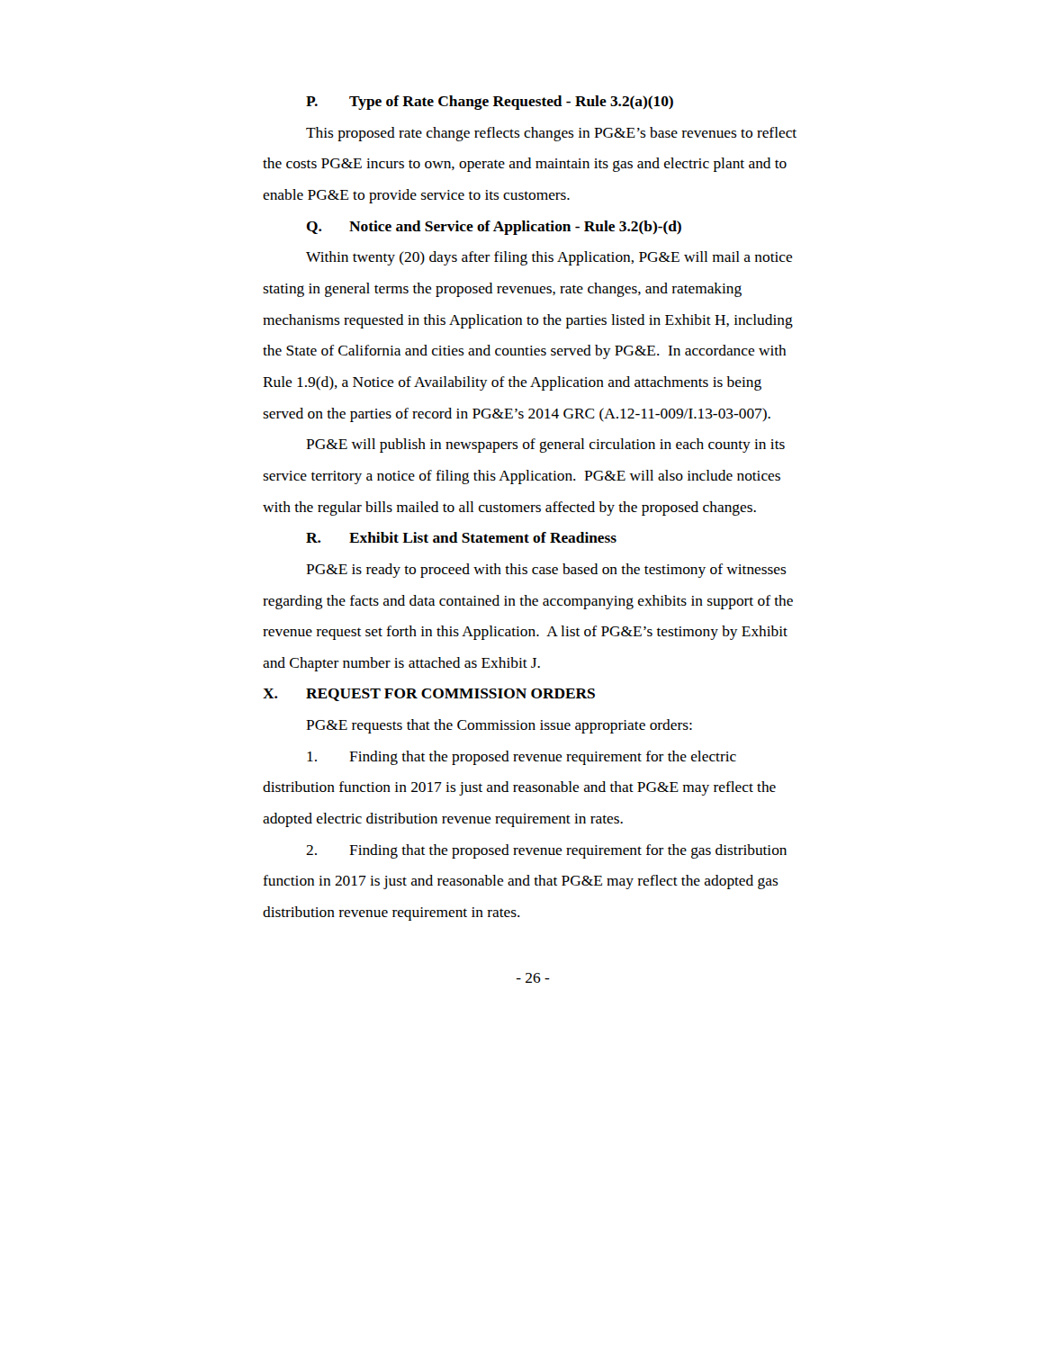P. Type of Rate Change Requested - Rule 3.2(a)(10)
This proposed rate change reflects changes in PG&E’s base revenues to reflect the costs PG&E incurs to own, operate and maintain its gas and electric plant and to enable PG&E to provide service to its customers.
Q. Notice and Service of Application - Rule 3.2(b)-(d)
Within twenty (20) days after filing this Application, PG&E will mail a notice stating in general terms the proposed revenues, rate changes, and ratemaking mechanisms requested in this Application to the parties listed in Exhibit H, including the State of California and cities and counties served by PG&E. In accordance with Rule 1.9(d), a Notice of Availability of the Application and attachments is being served on the parties of record in PG&E’s 2014 GRC (A.12-11-009/I.13-03-007).
PG&E will publish in newspapers of general circulation in each county in its service territory a notice of filing this Application. PG&E will also include notices with the regular bills mailed to all customers affected by the proposed changes.
R. Exhibit List and Statement of Readiness
PG&E is ready to proceed with this case based on the testimony of witnesses regarding the facts and data contained in the accompanying exhibits in support of the revenue request set forth in this Application. A list of PG&E’s testimony by Exhibit and Chapter number is attached as Exhibit J.
X. REQUEST FOR COMMISSION ORDERS
PG&E requests that the Commission issue appropriate orders:
1. Finding that the proposed revenue requirement for the electric distribution function in 2017 is just and reasonable and that PG&E may reflect the adopted electric distribution revenue requirement in rates.
2. Finding that the proposed revenue requirement for the gas distribution function in 2017 is just and reasonable and that PG&E may reflect the adopted gas distribution revenue requirement in rates.
- 26 -